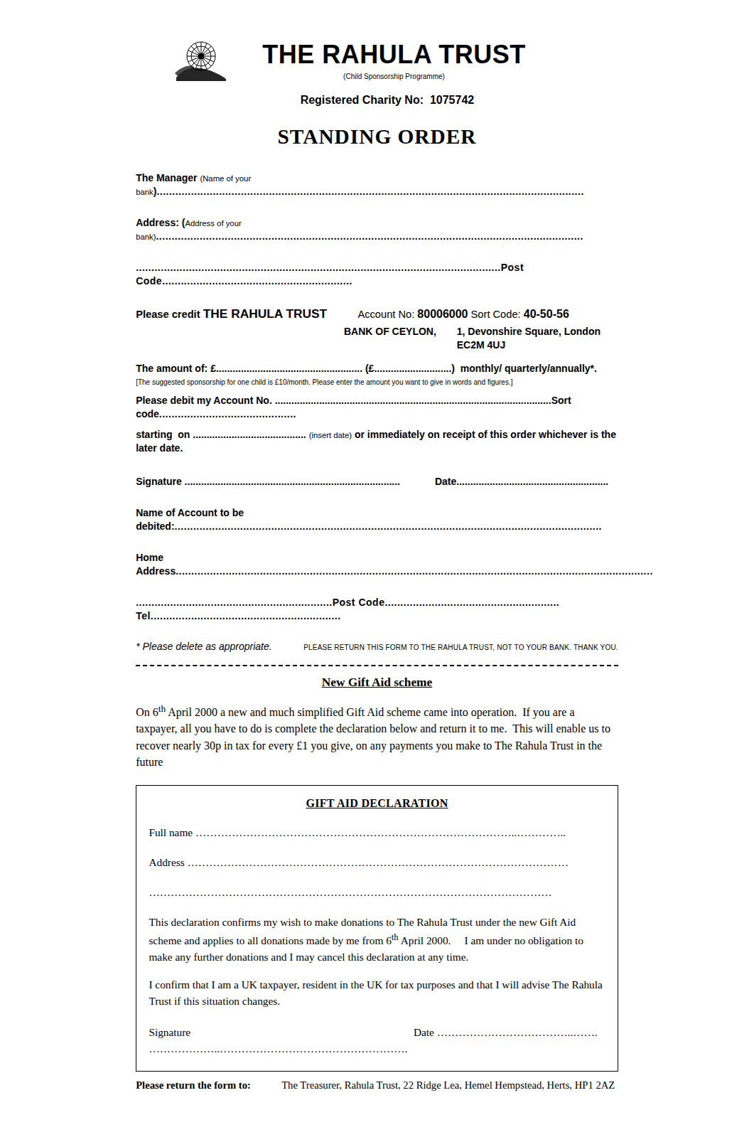THE RAHULA TRUST
(Child Sponsorship Programme)
Registered Charity No: 1075742
STANDING ORDER
The Manager (Name of your bank).........................................................................................................................................
Address: (Address of your bank).........................................................................................................................................
.....................................................................................................................Post Code.............................................................
Please credit THE RAHULA TRUST
Account No: 80006000 Sort Code: 40-50-56
BANK OF CEYLON, 1, Devonshire Square, London EC2M 4UJ
The amount of: £..................................................... (£............................) monthly/ quarterly/annually*.
[The suggested sponsorship for one child is £10/month. Please enter the amount you want to give in words and figures.]
Please debit my Account No. ....................................................................................................Sort code............................................
starting on ......................................... (insert date) or immediately on receipt of this order whichever is the later date.
Signature ..............................................................................
Date.......................................................
Name of Account to be debited:.........................................................................................................................................
Home Address.........................................................................................................................................................
...............................................................Post Code........................................................ Tel.............................................................
* Please delete as appropriate.
PLEASE RETURN THIS FORM TO THE RAHULA TRUST, NOT TO YOUR BANK. THANK YOU.
New Gift Aid scheme
On 6th April 2000 a new and much simplified Gift Aid scheme came into operation. If you are a taxpayer, all you have to do is complete the declaration below and return it to me. This will enable us to recover nearly 30p in tax for every £1 you give, on any payments you make to The Rahula Trust in the future
GIFT AID DECLARATION
Full name ……………………………………………………………………………..…………..
Address ……………………………………………………………………………………………
…………………………………………………………………………………………………
This declaration confirms my wish to make donations to The Rahula Trust under the new Gift Aid scheme and applies to all donations made by me from 6th April 2000. I am under no obligation to make any further donations and I may cancel this declaration at any time.
I confirm that I am a UK taxpayer, resident in the UK for tax purposes and that I will advise The Rahula Trust if this situation changes.
Signature ………………..…………………………………………….
Date ………………………………..…….
Please return the form to: The Treasurer, Rahula Trust, 22 Ridge Lea, Hemel Hempstead, Herts, HP1 2AZ